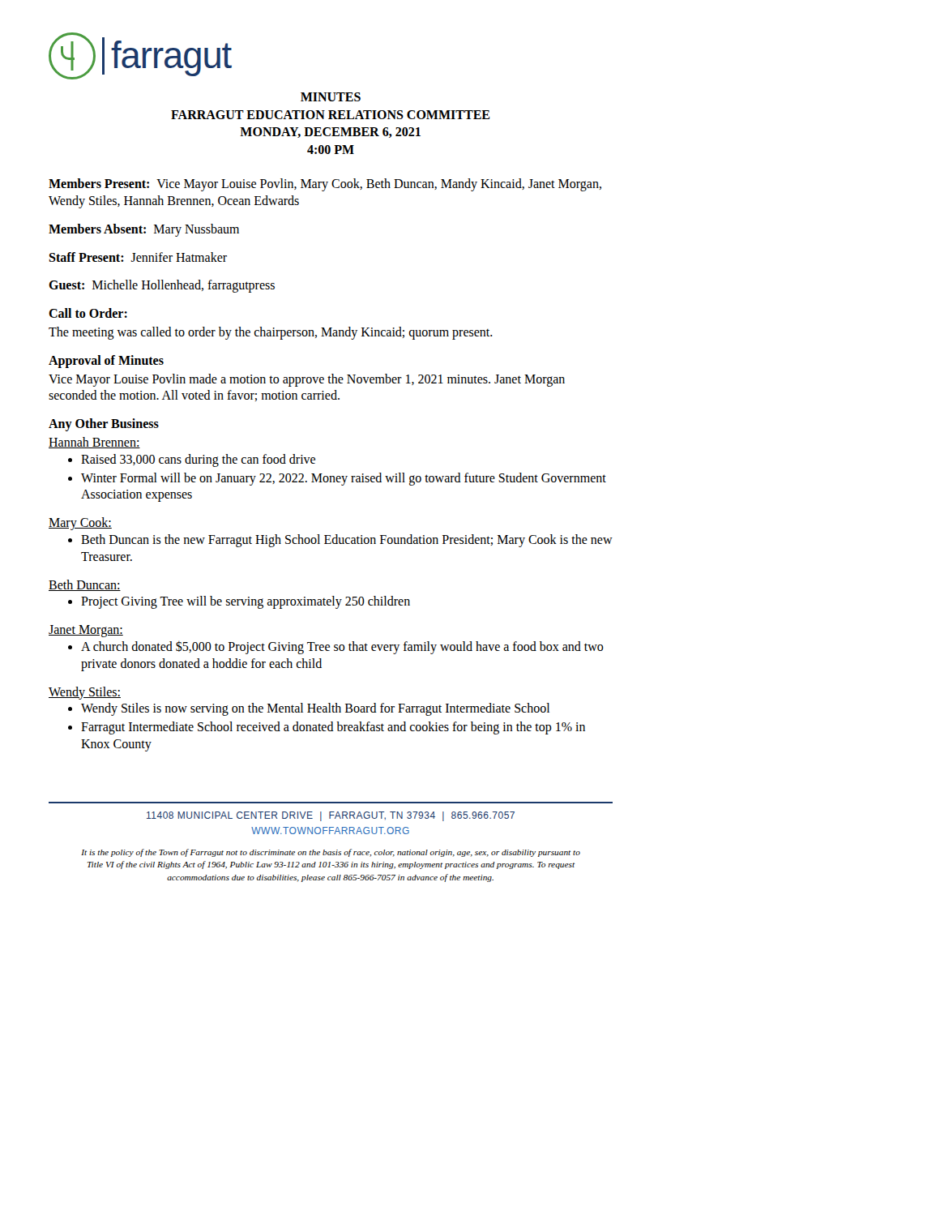farragut
MINUTES
FARRAGUT EDUCATION RELATIONS COMMITTEE
MONDAY, DECEMBER 6, 2021
4:00 PM
Members Present: Vice Mayor Louise Povlin, Mary Cook, Beth Duncan, Mandy Kincaid, Janet Morgan, Wendy Stiles, Hannah Brennen, Ocean Edwards
Members Absent: Mary Nussbaum
Staff Present: Jennifer Hatmaker
Guest: Michelle Hollenhead, farragutpress
Call to Order:
The meeting was called to order by the chairperson, Mandy Kincaid; quorum present.
Approval of Minutes
Vice Mayor Louise Povlin made a motion to approve the November 1, 2021 minutes. Janet Morgan seconded the motion. All voted in favor; motion carried.
Any Other Business
Hannah Brennen:
Raised 33,000 cans during the can food drive
Winter Formal will be on January 22, 2022. Money raised will go toward future Student Government Association expenses
Mary Cook:
Beth Duncan is the new Farragut High School Education Foundation President; Mary Cook is the new Treasurer.
Beth Duncan:
Project Giving Tree will be serving approximately 250 children
Janet Morgan:
A church donated $5,000 to Project Giving Tree so that every family would have a food box and two private donors donated a hoddie for each child
Wendy Stiles:
Wendy Stiles is now serving on the Mental Health Board for Farragut Intermediate School
Farragut Intermediate School received a donated breakfast and cookies for being in the top 1% in Knox County
11408 MUNICIPAL CENTER DRIVE | FARRAGUT, TN 37934 | 865.966.7057
WWW.TOWNOFFARRAGUT.ORG
It is the policy of the Town of Farragut not to discriminate on the basis of race, color, national origin, age, sex, or disability pursuant to Title VI of the civil Rights Act of 1964, Public Law 93-112 and 101-336 in its hiring, employment practices and programs. To request accommodations due to disabilities, please call 865-966-7057 in advance of the meeting.